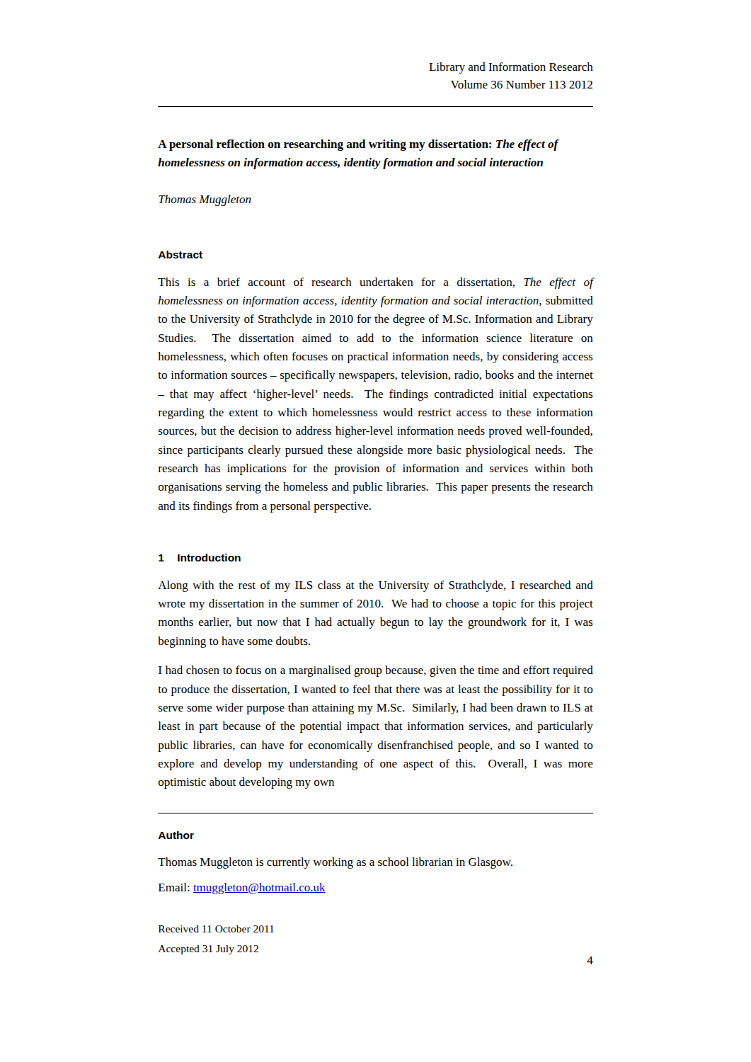Library and Information Research Volume 36 Number 113 2012
A personal reflection on researching and writing my dissertation: The effect of homelessness on information access, identity formation and social interaction
Thomas Muggleton
Abstract
This is a brief account of research undertaken for a dissertation, The effect of homelessness on information access, identity formation and social interaction, submitted to the University of Strathclyde in 2010 for the degree of M.Sc. Information and Library Studies. The dissertation aimed to add to the information science literature on homelessness, which often focuses on practical information needs, by considering access to information sources – specifically newspapers, television, radio, books and the internet – that may affect ‘higher-level’ needs. The findings contradicted initial expectations regarding the extent to which homelessness would restrict access to these information sources, but the decision to address higher-level information needs proved well-founded, since participants clearly pursued these alongside more basic physiological needs. The research has implications for the provision of information and services within both organisations serving the homeless and public libraries. This paper presents the research and its findings from a personal perspective.
1 Introduction
Along with the rest of my ILS class at the University of Strathclyde, I researched and wrote my dissertation in the summer of 2010. We had to choose a topic for this project months earlier, but now that I had actually begun to lay the groundwork for it, I was beginning to have some doubts.
I had chosen to focus on a marginalised group because, given the time and effort required to produce the dissertation, I wanted to feel that there was at least the possibility for it to serve some wider purpose than attaining my M.Sc. Similarly, I had been drawn to ILS at least in part because of the potential impact that information services, and particularly public libraries, can have for economically disenfranchised people, and so I wanted to explore and develop my understanding of one aspect of this. Overall, I was more optimistic about developing my own
Author
Thomas Muggleton is currently working as a school librarian in Glasgow.
Email: tmuggleton@hotmail.co.uk
Received 11 October 2011
Accepted 31 July 2012
4